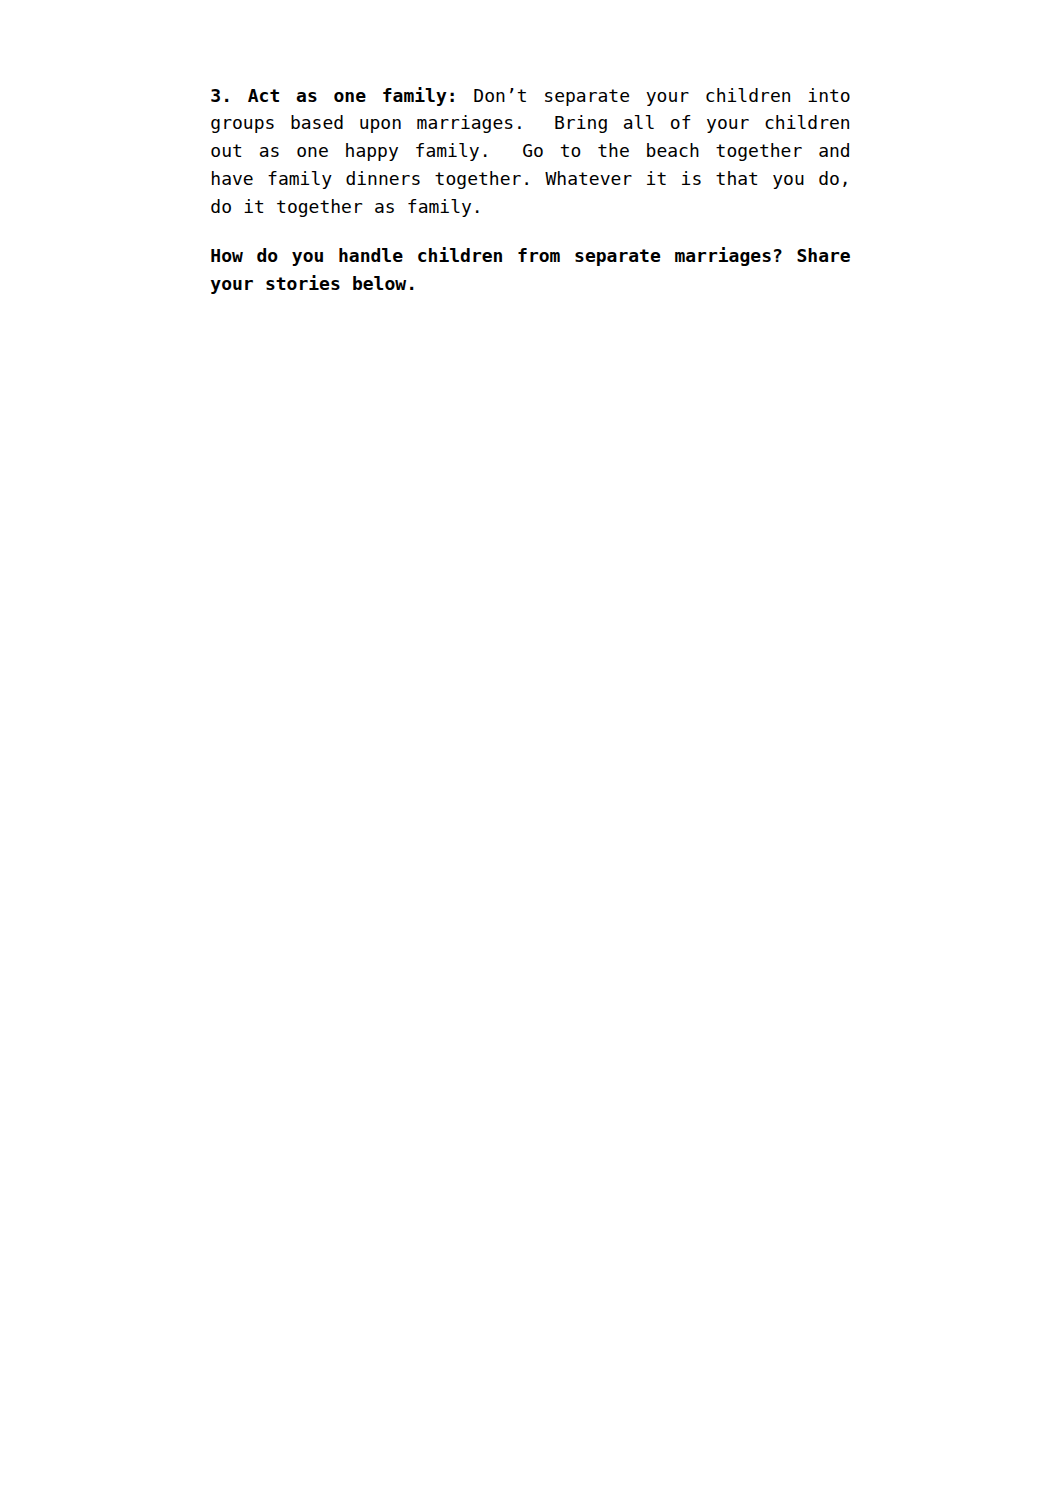3. Act as one family: Don’t separate your children into groups based upon marriages. Bring all of your children out as one happy family. Go to the beach together and have family dinners together. Whatever it is that you do, do it together as family.
How do you handle children from separate marriages? Share your stories below.